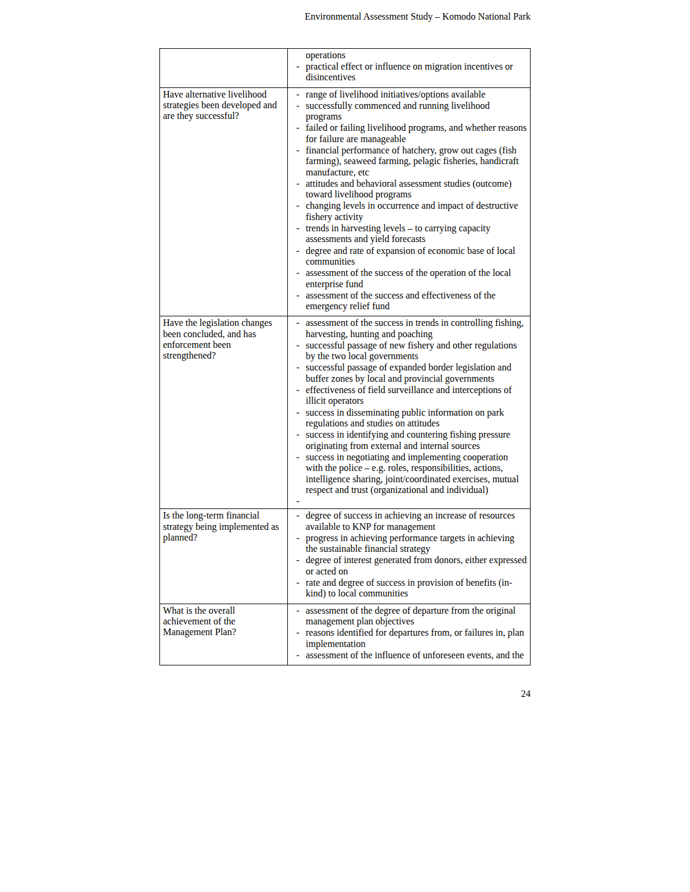Environmental Assessment Study – Komodo National Park
| | operations practical effect or influence on migration incentives or disincentives |
| Have alternative livelihood strategies been developed and are they successful? | range of livelihood initiatives/options available successfully commenced and running livelihood programs failed or failing livelihood programs, and whether reasons for failure are manageable financial performance of hatchery, grow out cages (fish farming), seaweed farming, pelagic fisheries, handicraft manufacture, etc attitudes and behavioral assessment studies (outcome) toward livelihood programs changing levels in occurrence and impact of destructive fishery activity trends in harvesting levels – to carrying capacity assessments and yield forecasts degree and rate of expansion of economic base of local communities assessment of the success of the operation of the local enterprise fund assessment of the success and effectiveness of the emergency relief fund |
| Have the legislation changes been concluded, and has enforcement been strengthened? | assessment of the success in trends in controlling fishing, harvesting, hunting and poaching successful passage of new fishery and other regulations by the two local governments successful passage of expanded border legislation and buffer zones by local and provincial governments effectiveness of field surveillance and interceptions of illicit operators success in disseminating public information on park regulations and studies on attitudes success in identifying and countering fishing pressure originating from external and internal sources success in negotiating and implementing cooperation with the police – e.g. roles, responsibilities, actions, intelligence sharing, joint/coordinated exercises, mutual respect and trust (organizational and individual) |
| Is the long-term financial strategy being implemented as planned? | degree of success in achieving an increase of resources available to KNP for management progress in achieving performance targets in achieving the sustainable financial strategy degree of interest generated from donors, either expressed or acted on rate and degree of success in provision of benefits (in-kind) to local communities |
| What is the overall achievement of the Management Plan? | assessment of the degree of departure from the original management plan objectives reasons identified for departures from, or failures in, plan implementation assessment of the influence of unforeseen events, and the |
24